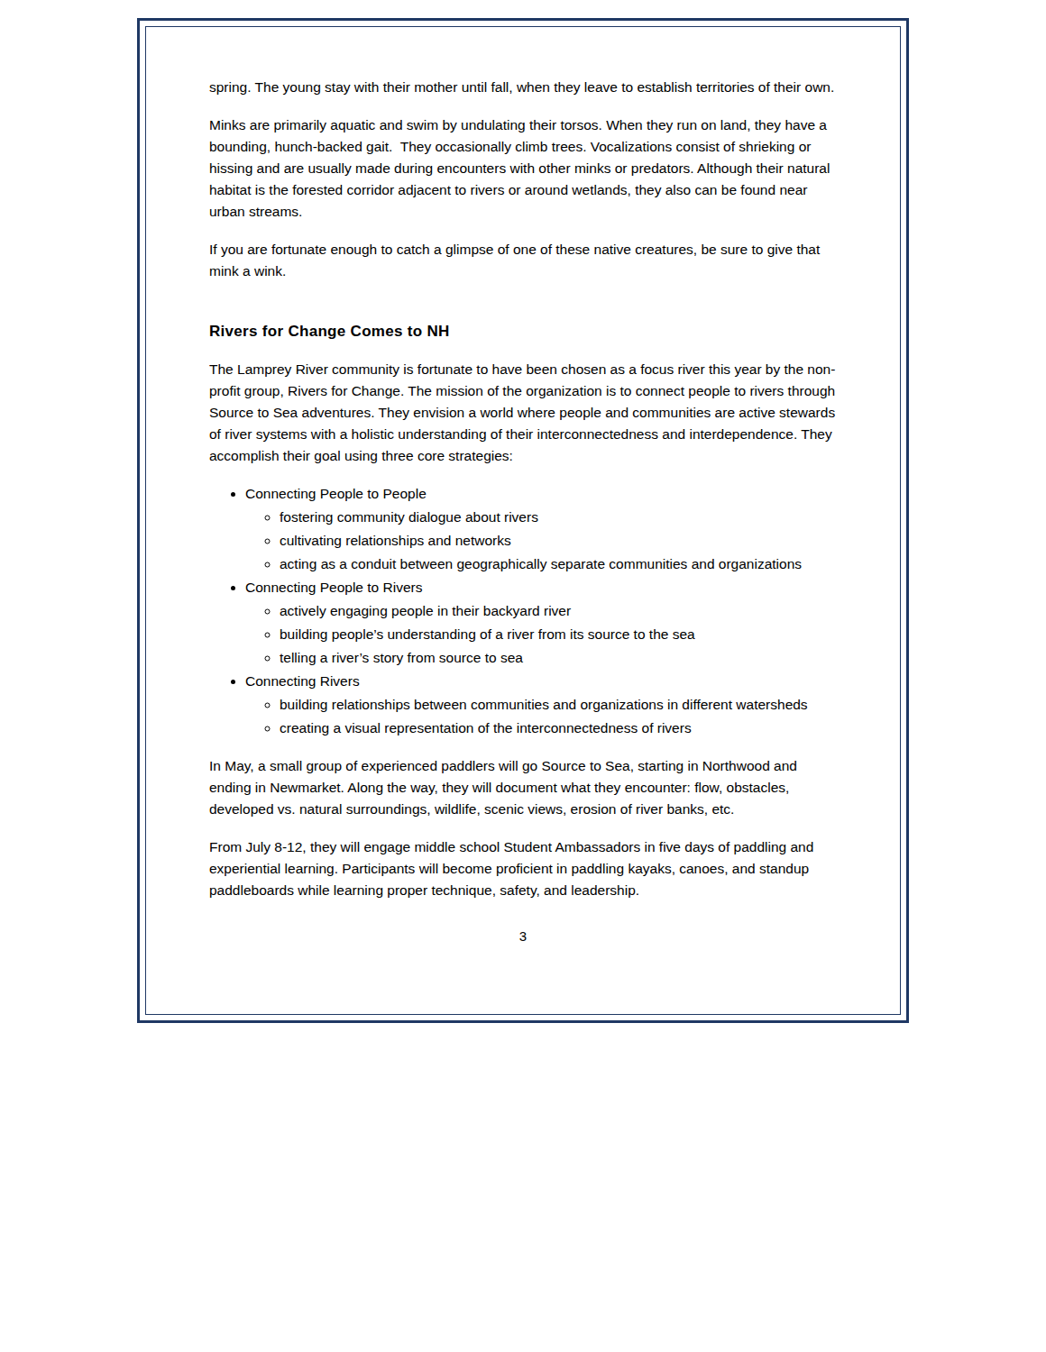spring. The young stay with their mother until fall, when they leave to establish territories of their own.
Minks are primarily aquatic and swim by undulating their torsos. When they run on land, they have a bounding, hunch-backed gait. They occasionally climb trees. Vocalizations consist of shrieking or hissing and are usually made during encounters with other minks or predators. Although their natural habitat is the forested corridor adjacent to rivers or around wetlands, they also can be found near urban streams.
If you are fortunate enough to catch a glimpse of one of these native creatures, be sure to give that mink a wink.
Rivers for Change Comes to NH
The Lamprey River community is fortunate to have been chosen as a focus river this year by the non-profit group, Rivers for Change. The mission of the organization is to connect people to rivers through Source to Sea adventures. They envision a world where people and communities are active stewards of river systems with a holistic understanding of their interconnectedness and interdependence. They accomplish their goal using three core strategies:
Connecting People to People
fostering community dialogue about rivers
cultivating relationships and networks
acting as a conduit between geographically separate communities and organizations
Connecting People to Rivers
actively engaging people in their backyard river
building people’s understanding of a river from its source to the sea
telling a river’s story from source to sea
Connecting Rivers
building relationships between communities and organizations in different watersheds
creating a visual representation of the interconnectedness of rivers
In May, a small group of experienced paddlers will go Source to Sea, starting in Northwood and ending in Newmarket. Along the way, they will document what they encounter: flow, obstacles, developed vs. natural surroundings, wildlife, scenic views, erosion of river banks, etc.
From July 8-12, they will engage middle school Student Ambassadors in five days of paddling and experiential learning. Participants will become proficient in paddling kayaks, canoes, and standup paddleboards while learning proper technique, safety, and leadership.
3